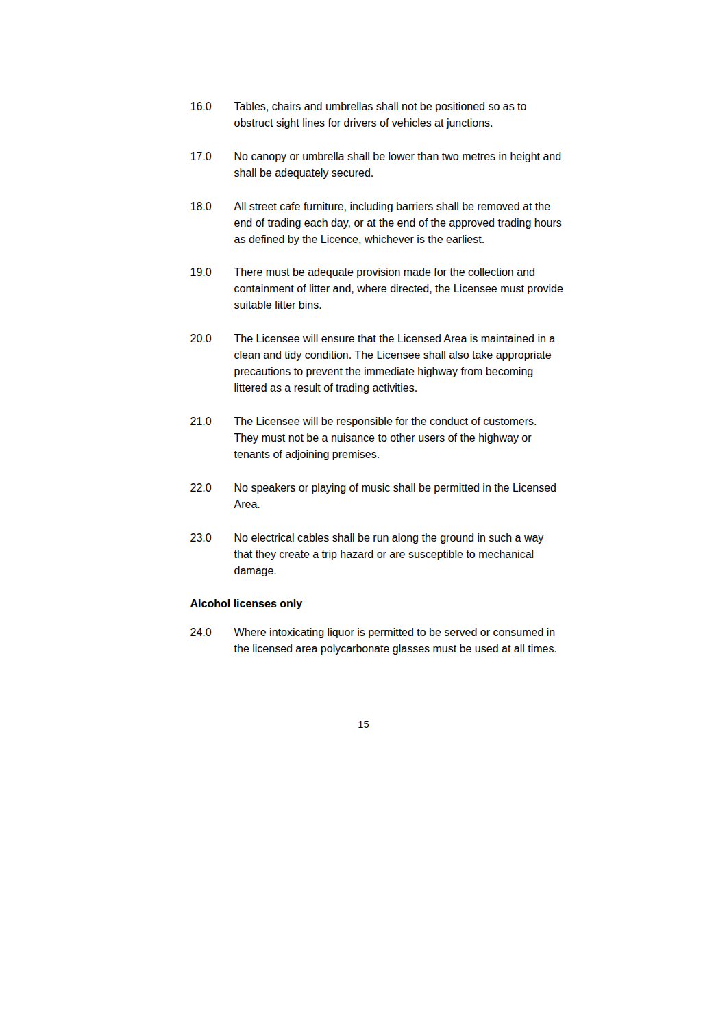16.0 Tables, chairs and umbrellas shall not be positioned so as to obstruct sight lines for drivers of vehicles at junctions.
17.0 No canopy or umbrella shall be lower than two metres in height and shall be adequately secured.
18.0 All street cafe furniture, including barriers shall be removed at the end of trading each day, or at the end of the approved trading hours as defined by the Licence, whichever is the earliest.
19.0 There must be adequate provision made for the collection and containment of litter and, where directed, the Licensee must provide suitable litter bins.
20.0 The Licensee will ensure that the Licensed Area is maintained in a clean and tidy condition. The Licensee shall also take appropriate precautions to prevent the immediate highway from becoming littered as a result of trading activities.
21.0 The Licensee will be responsible for the conduct of customers. They must not be a nuisance to other users of the highway or tenants of adjoining premises.
22.0 No speakers or playing of music shall be permitted in the Licensed Area.
23.0 No electrical cables shall be run along the ground in such a way that they create a trip hazard or are susceptible to mechanical damage.
Alcohol licenses only
24.0 Where intoxicating liquor is permitted to be served or consumed in the licensed area polycarbonate glasses must be used at all times.
15